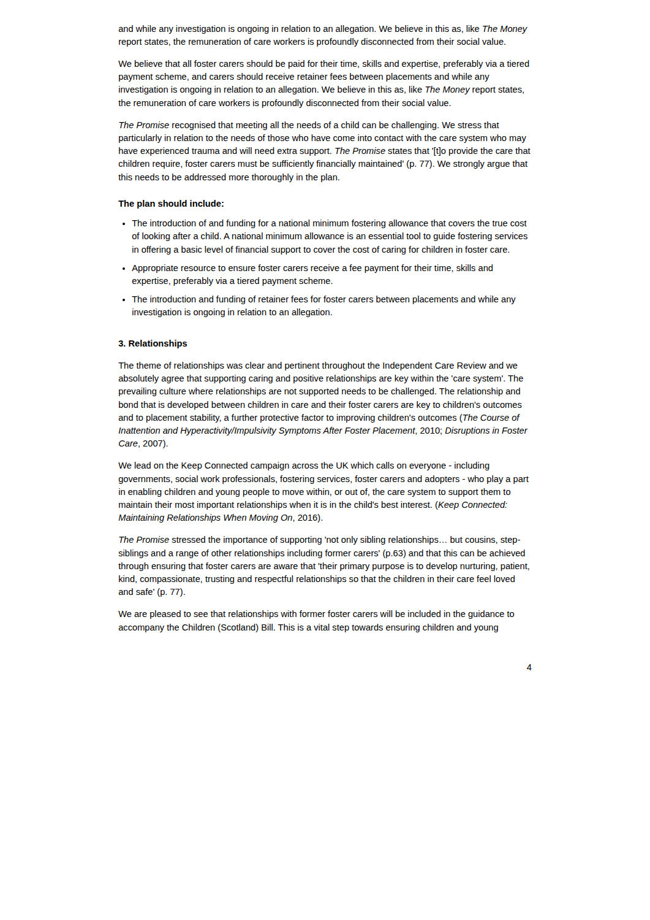and while any investigation is ongoing in relation to an allegation. We believe in this as, like The Money report states, the remuneration of care workers is profoundly disconnected from their social value.
We believe that all foster carers should be paid for their time, skills and expertise, preferably via a tiered payment scheme, and carers should receive retainer fees between placements and while any investigation is ongoing in relation to an allegation. We believe in this as, like The Money report states, the remuneration of care workers is profoundly disconnected from their social value.
The Promise recognised that meeting all the needs of a child can be challenging. We stress that particularly in relation to the needs of those who have come into contact with the care system who may have experienced trauma and will need extra support. The Promise states that '[t]o provide the care that children require, foster carers must be sufficiently financially maintained' (p. 77). We strongly argue that this needs to be addressed more thoroughly in the plan.
The plan should include:
The introduction of and funding for a national minimum fostering allowance that covers the true cost of looking after a child. A national minimum allowance is an essential tool to guide fostering services in offering a basic level of financial support to cover the cost of caring for children in foster care.
Appropriate resource to ensure foster carers receive a fee payment for their time, skills and expertise, preferably via a tiered payment scheme.
The introduction and funding of retainer fees for foster carers between placements and while any investigation is ongoing in relation to an allegation.
3. Relationships
The theme of relationships was clear and pertinent throughout the Independent Care Review and we absolutely agree that supporting caring and positive relationships are key within the 'care system'. The prevailing culture where relationships are not supported needs to be challenged. The relationship and bond that is developed between children in care and their foster carers are key to children's outcomes and to placement stability, a further protective factor to improving children's outcomes (The Course of Inattention and Hyperactivity/Impulsivity Symptoms After Foster Placement, 2010; Disruptions in Foster Care, 2007).
We lead on the Keep Connected campaign across the UK which calls on everyone - including governments, social work professionals, fostering services, foster carers and adopters - who play a part in enabling children and young people to move within, or out of, the care system to support them to maintain their most important relationships when it is in the child's best interest. (Keep Connected: Maintaining Relationships When Moving On, 2016).
The Promise stressed the importance of supporting 'not only sibling relationships… but cousins, step-siblings and a range of other relationships including former carers' (p.63) and that this can be achieved through ensuring that foster carers are aware that 'their primary purpose is to develop nurturing, patient, kind, compassionate, trusting and respectful relationships so that the children in their care feel loved and safe' (p. 77).
We are pleased to see that relationships with former foster carers will be included in the guidance to accompany the Children (Scotland) Bill. This is a vital step towards ensuring children and young
4